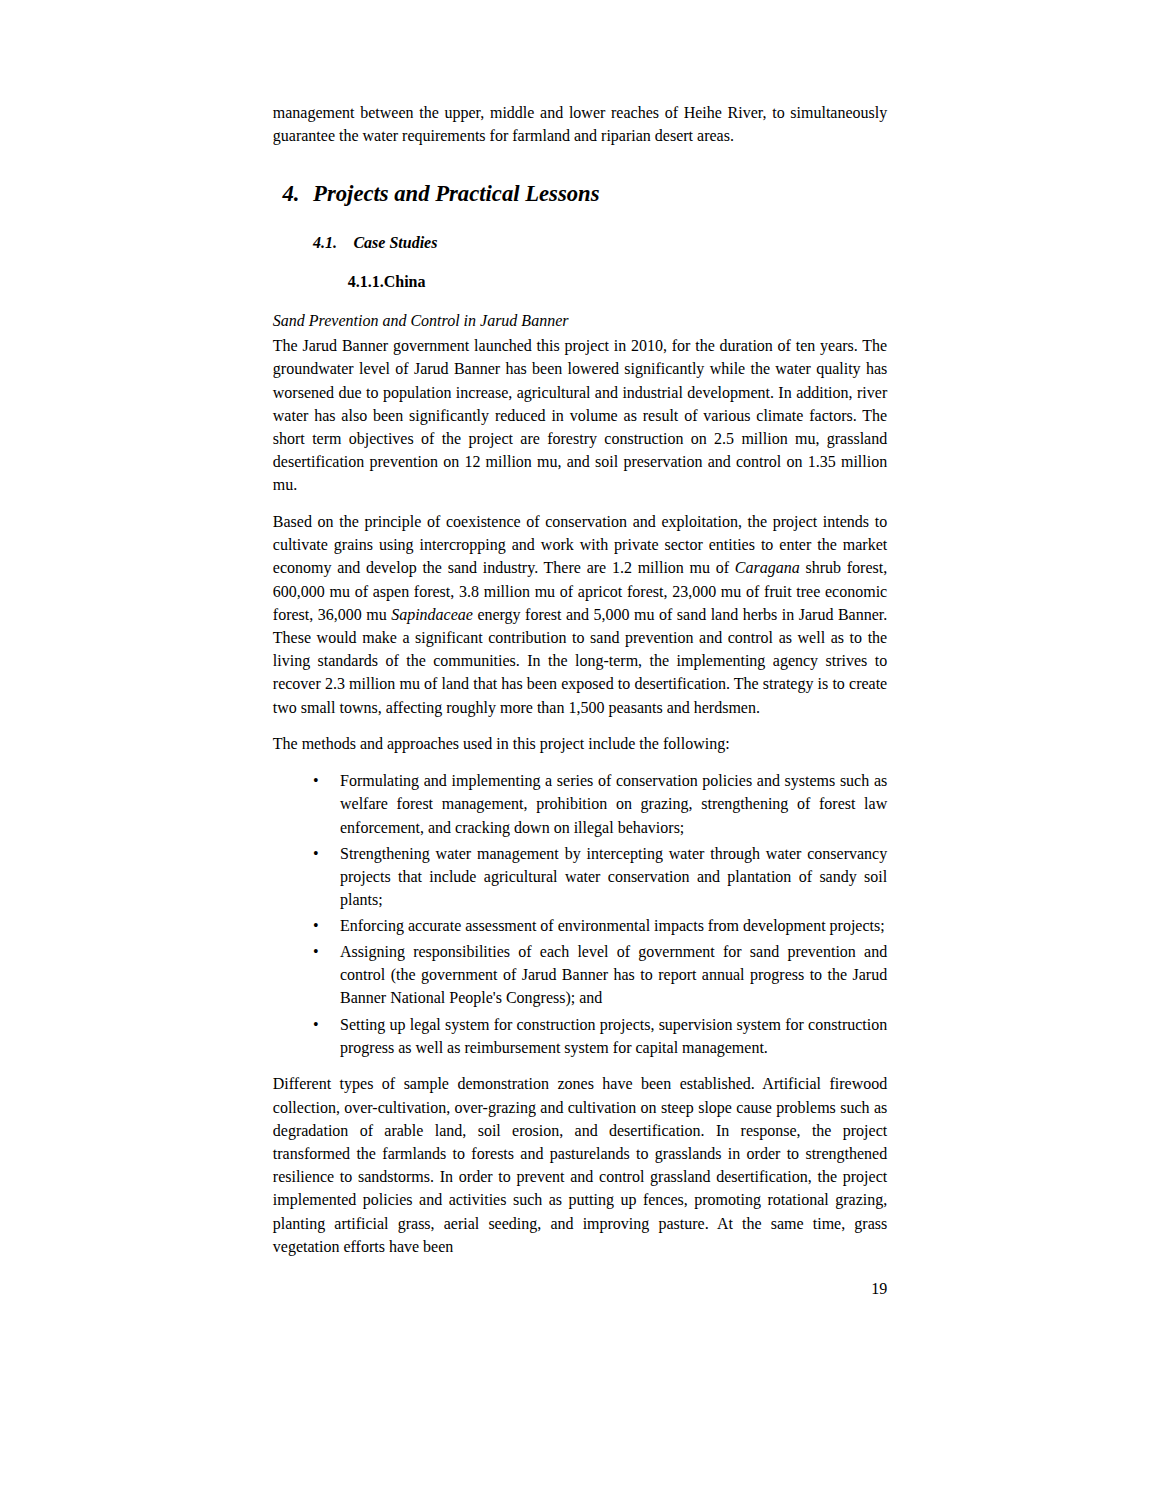management between the upper, middle and lower reaches of Heihe River, to simultaneously guarantee the water requirements for farmland and riparian desert areas.
4. Projects and Practical Lessons
4.1. Case Studies
4.1.1.China
Sand Prevention and Control in Jarud Banner
The Jarud Banner government launched this project in 2010, for the duration of ten years. The groundwater level of Jarud Banner has been lowered significantly while the water quality has worsened due to population increase, agricultural and industrial development. In addition, river water has also been significantly reduced in volume as result of various climate factors. The short term objectives of the project are forestry construction on 2.5 million mu, grassland desertification prevention on 12 million mu, and soil preservation and control on 1.35 million mu.
Based on the principle of coexistence of conservation and exploitation, the project intends to cultivate grains using intercropping and work with private sector entities to enter the market economy and develop the sand industry. There are 1.2 million mu of Caragana shrub forest, 600,000 mu of aspen forest, 3.8 million mu of apricot forest, 23,000 mu of fruit tree economic forest, 36,000 mu Sapindaceae energy forest and 5,000 mu of sand land herbs in Jarud Banner. These would make a significant contribution to sand prevention and control as well as to the living standards of the communities. In the long-term, the implementing agency strives to recover 2.3 million mu of land that has been exposed to desertification. The strategy is to create two small towns, affecting roughly more than 1,500 peasants and herdsmen.
The methods and approaches used in this project include the following:
Formulating and implementing a series of conservation policies and systems such as welfare forest management, prohibition on grazing, strengthening of forest law enforcement, and cracking down on illegal behaviors;
Strengthening water management by intercepting water through water conservancy projects that include agricultural water conservation and plantation of sandy soil plants;
Enforcing accurate assessment of environmental impacts from development projects;
Assigning responsibilities of each level of government for sand prevention and control (the government of Jarud Banner has to report annual progress to the Jarud Banner National People's Congress); and
Setting up legal system for construction projects, supervision system for construction progress as well as reimbursement system for capital management.
Different types of sample demonstration zones have been established. Artificial firewood collection, over-cultivation, over-grazing and cultivation on steep slope cause problems such as degradation of arable land, soil erosion, and desertification. In response, the project transformed the farmlands to forests and pasturelands to grasslands in order to strengthened resilience to sandstorms. In order to prevent and control grassland desertification, the project implemented policies and activities such as putting up fences, promoting rotational grazing, planting artificial grass, aerial seeding, and improving pasture. At the same time, grass vegetation efforts have been
19